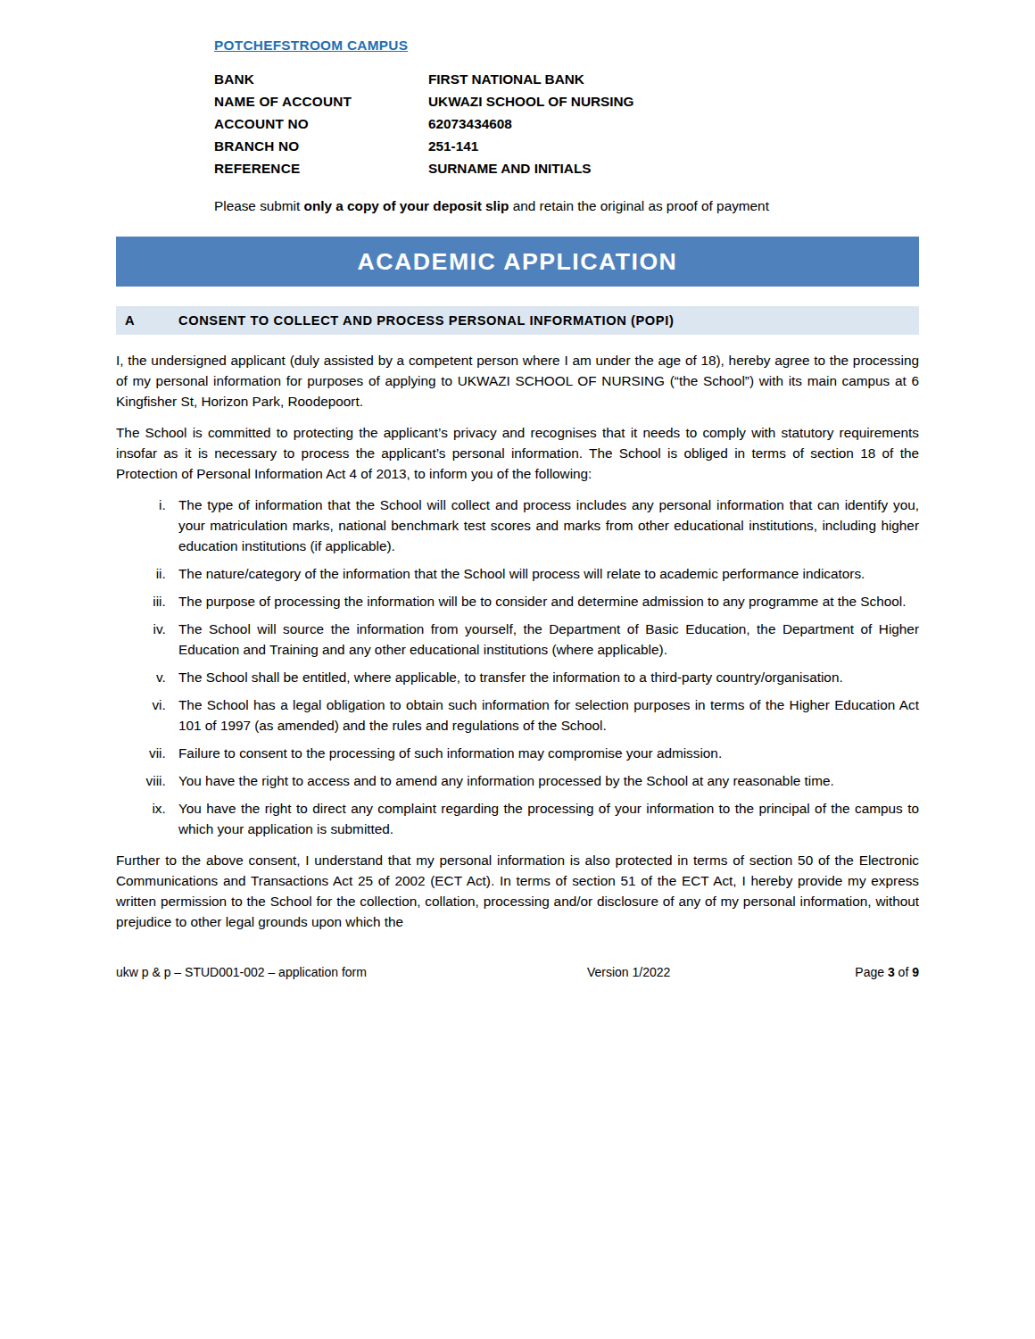POTCHEFSTROOM CAMPUS
| BANK | FIRST NATIONAL BANK |
| NAME OF ACCOUNT | UKWAZI SCHOOL OF NURSING |
| ACCOUNT NO | 62073434608 |
| BRANCH NO | 251-141 |
| REFERENCE | SURNAME AND INITIALS |
Please submit only a copy of your deposit slip and retain the original as proof of payment
ACADEMIC APPLICATION
ACONSENT TO COLLECT AND PROCESS PERSONAL INFORMATION (POPI)
I, the undersigned applicant (duly assisted by a competent person where I am under the age of 18), hereby agree to the processing of my personal information for purposes of applying to UKWAZI SCHOOL OF NURSING (“the School”) with its main campus at 6 Kingfisher St, Horizon Park, Roodepoort.
The School is committed to protecting the applicant’s privacy and recognises that it needs to comply with statutory requirements insofar as it is necessary to process the applicant’s personal information. The School is obliged in terms of section 18 of the Protection of Personal Information Act 4 of 2013, to inform you of the following:
The type of information that the School will collect and process includes any personal information that can identify you, your matriculation marks, national benchmark test scores and marks from other educational institutions, including higher education institutions (if applicable).
The nature/category of the information that the School will process will relate to academic performance indicators.
The purpose of processing the information will be to consider and determine admission to any programme at the School.
The School will source the information from yourself, the Department of Basic Education, the Department of Higher Education and Training and any other educational institutions (where applicable).
The School shall be entitled, where applicable, to transfer the information to a third-party country/organisation.
The School has a legal obligation to obtain such information for selection purposes in terms of the Higher Education Act 101 of 1997 (as amended) and the rules and regulations of the School.
Failure to consent to the processing of such information may compromise your admission.
You have the right to access and to amend any information processed by the School at any reasonable time.
You have the right to direct any complaint regarding the processing of your information to the principal of the campus to which your application is submitted.
Further to the above consent, I understand that my personal information is also protected in terms of section 50 of the Electronic Communications and Transactions Act 25 of 2002 (ECT Act). In terms of section 51 of the ECT Act, I hereby provide my express written permission to the School for the collection, collation, processing and/or disclosure of any of my personal information, without prejudice to other legal grounds upon which the
ukw p & p – STUD001-002 – application form Version 1/2022 Page 3 of 9